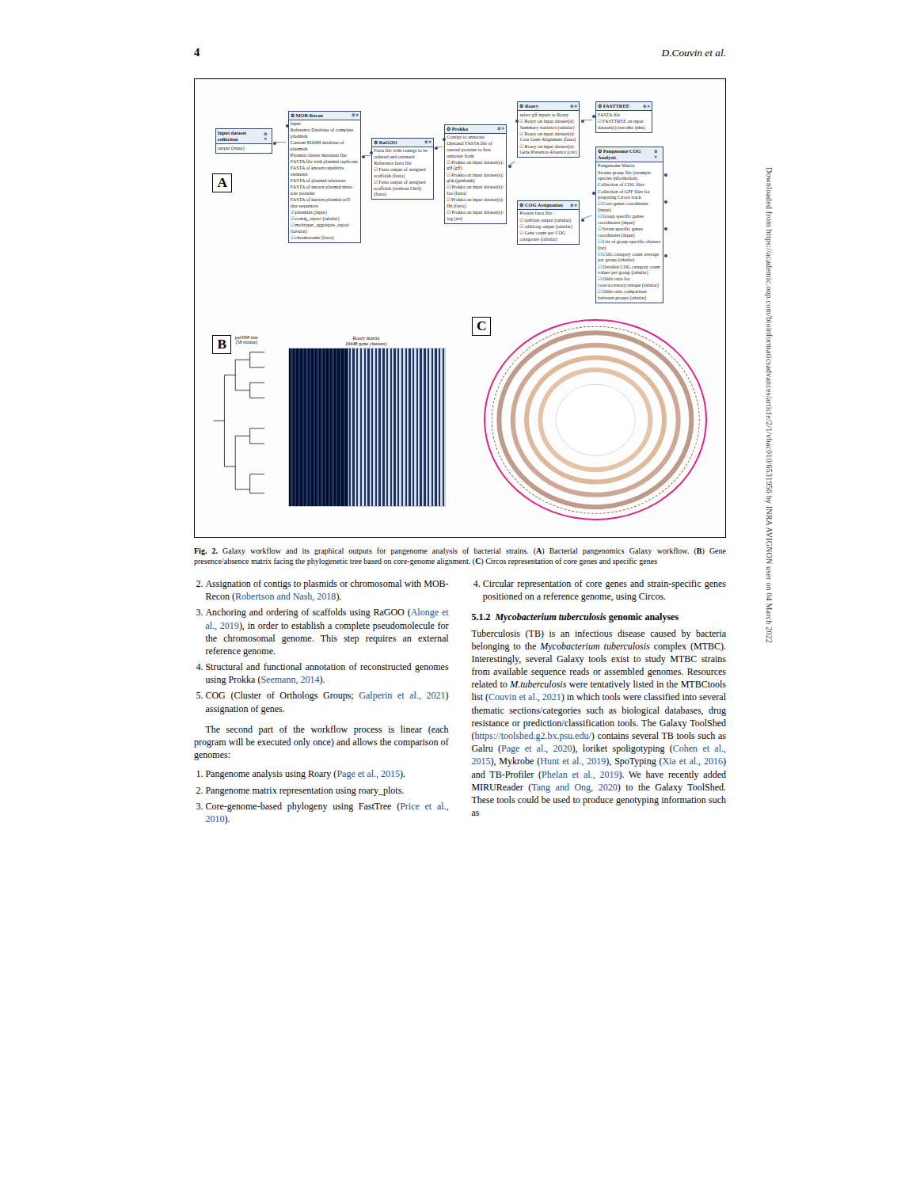4
D.Couvin et al.
Downloaded from https://academic.oup.com/bioinformaticsadvances/article/2/1/vbac010/6531956 by INRA AVIGNON user on 04 March 2022
A
B
C
Input dataset collection⚙ ✕
output (input)
⚙ MOB-Recon⚙ ✕
Input
Reference Database of complete plasmids
Custom MASH database of plasmids
Plasmid cluster metadata file
FASTA file with plasmid replicons
FASTA of known repetitive elements
FASTA of plasmid relaxases
FASTA of known plasmid mate-pair proteins
FASTA of known plasmid oriT dna sequences
plasmids (input)
contig_report (tabular)
mobtyper_aggregate_report (tabular)
chromosome (fasta)
⚙ RaGOO⚙ ✕
Fasta file with contigs to be ordered and oriented:
Reference fasta file
Fasta output of assigned scaffolds (fasta)
Fasta output of assigned scaffolds (without Chr0) (fasta)
⚙ Prokka⚙ ✕
Contigs to annotate
Optional FASTA file of trusted proteins to first annotate from
Prokka on input dataset(s): gff (gff)
Prokka on input dataset(s): gbk (genbank)
Prokka on input dataset(s): faa (fasta)
Prokka on input dataset(s): ffn (fasta)
Prokka on input dataset(s): log (txt)
⚙ Roary⚙ ✕
select gff inputs to Roary
Roary on input dataset(s): Summary statistics (tabular)
Roary on input dataset(s): Core Gene Alignment (fasta)
Roary on input dataset(s): Gene Presence Absence (csv)
⚙ COG Assignation⚙ ✕
Protein fasta file :
rpsblast output (tabular)
cdd2cog output (tabular)
Gene count per COG categories (tabular)
⚙ FASTTREE⚙ ✕
FASTA file
FASTTREE on input dataset(s):tree.nhx (nhx)
⚙ Pangenome COG Analysis⚙ ✕
Pangenome Matrix
Strains group file (example species information)
Collection of COG files
Collection of GFF files for preparing Circos track
Core-genes coordinates (input)
Group specific genes coordinates (input)
Strain specific genes coordinates (input)
List of group-specific clusters (txt)
COG category count average per group (tabular)
Detailed COG category count values per group (tabular)
Odds ratio for core/accessory/unique (tabular)
Odds ratio comparison between groups (tabular)
parSNP tree
(58 strains)
Roary matrix
(9448 gene clusters)
Fig. 2. Galaxy workflow and its graphical outputs for pangenome analysis of bacterial strains. (A) Bacterial pangenomics Galaxy workflow. (B) Gene presence/absence matrix facing the phylogenetic tree based on core-genome alignment. (C) Circos representation of core genes and specific genes
Assignation of contigs to plasmids or chromosomal with MOB-Recon (Robertson and Nash, 2018).
Anchoring and ordering of scaffolds using RaGOO (Alonge et al., 2019), in order to establish a complete pseudomolecule for the chromosomal genome. This step requires an external reference genome.
Structural and functional annotation of reconstructed genomes using Prokka (Seemann, 2014).
COG (Cluster of Orthologs Groups; Galperin et al., 2021) assignation of genes.
The second part of the workflow process is linear (each program will be executed only once) and allows the comparison of genomes:
Pangenome analysis using Roary (Page et al., 2015).
Pangenome matrix representation using roary_plots.
Core-genome-based phylogeny using FastTree (Price et al., 2010).
Circular representation of core genes and strain-specific genes positioned on a reference genome, using Circos.
5.1.2 Mycobacterium tuberculosis genomic analyses
Tuberculosis (TB) is an infectious disease caused by bacteria belonging to the Mycobacterium tuberculosis complex (MTBC). Interestingly, several Galaxy tools exist to study MTBC strains from available sequence reads or assembled genomes. Resources related to M.tuberculosis were tentatively listed in the MTBCtools list (Couvin et al., 2021) in which tools were classified into several thematic sections/categories such as biological databases, drug resistance or prediction/classification tools. The Galaxy ToolShed (https://toolshed.g2.bx.psu.edu/) contains several TB tools such as Galru (Page et al., 2020), loriket spoligotyping (Cohen et al., 2015), Mykrobe (Hunt et al., 2019), SpoTyping (Xia et al., 2016) and TB-Profiler (Phelan et al., 2019). We have recently added MIRUReader (Tang and Ong, 2020) to the Galaxy ToolShed. These tools could be used to produce genotyping information such as